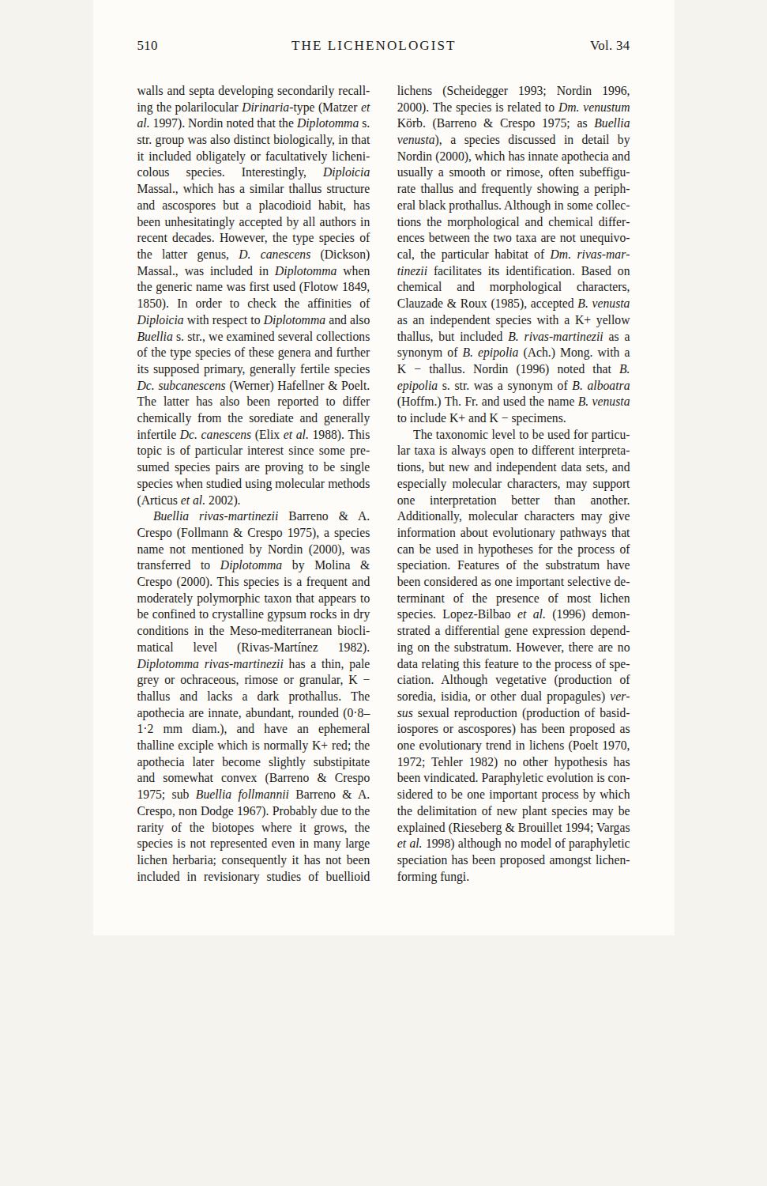510 THE LICHENOLOGIST Vol. 34
walls and septa developing secondarily recalling the polarilocular Dirinaria-type (Matzer et al. 1997). Nordin noted that the Diplotomma s. str. group was also distinct biologically, in that it included obligately or facultatively lichenicolous species. Interestingly, Diploicia Massal., which has a similar thallus structure and ascospores but a placodioid habit, has been unhesitatingly accepted by all authors in recent decades. However, the type species of the latter genus, D. canescens (Dickson) Massal., was included in Diplotomma when the generic name was first used (Flotow 1849, 1850). In order to check the affinities of Diploicia with respect to Diplotomma and also Buellia s. str., we examined several collections of the type species of these genera and further its supposed primary, generally fertile species Dc. subcanescens (Werner) Hafellner & Poelt. The latter has also been reported to differ chemically from the sorediate and generally infertile Dc. canescens (Elix et al. 1988). This topic is of particular interest since some presumed species pairs are proving to be single species when studied using molecular methods (Articus et al. 2002).
Buellia rivas-martinezii Barreno & A. Crespo (Follmann & Crespo 1975), a species name not mentioned by Nordin (2000), was transferred to Diplotomma by Molina & Crespo (2000). This species is a frequent and moderately polymorphic taxon that appears to be confined to crystalline gypsum rocks in dry conditions in the Meso-mediterranean bioclimatical level (Rivas-Martínez 1982). Diplotomma rivas-martinezii has a thin, pale grey or ochraceous, rimose or granular, K − thallus and lacks a dark prothallus. The apothecia are innate, abundant, rounded (0·8–1·2 mm diam.), and have an ephemeral thalline exciple which is normally K+ red; the apothecia later become slightly substipitate and somewhat convex (Barreno & Crespo 1975; sub Buellia follmannii Barreno & A. Crespo, non Dodge 1967). Probably due to the rarity of the biotopes where it grows, the species is not represented even in many large lichen herbaria; consequently it has not been included in revisionary studies of buellioid lichens (Scheidegger 1993; Nordin 1996, 2000). The species is related to Dm. venustum Körb. (Barreno & Crespo 1975; as Buellia venusta), a species discussed in detail by Nordin (2000), which has innate apothecia and usually a smooth or rimose, often subeffigurate thallus and frequently showing a peripheral black prothallus. Although in some collections the morphological and chemical differences between the two taxa are not unequivocal, the particular habitat of Dm. rivas-martinezii facilitates its identification. Based on chemical and morphological characters, Clauzade & Roux (1985), accepted B. venusta as an independent species with a K+ yellow thallus, but included B. rivas-martinezii as a synonym of B. epipolia (Ach.) Mong. with a K − thallus. Nordin (1996) noted that B. epipolia s. str. was a synonym of B. alboatra (Hoffm.) Th. Fr. and used the name B. venusta to include K+ and K − specimens.
The taxonomic level to be used for particular taxa is always open to different interpretations, but new and independent data sets, and especially molecular characters, may support one interpretation better than another. Additionally, molecular characters may give information about evolutionary pathways that can be used in hypotheses for the process of speciation. Features of the substratum have been considered as one important selective determinant of the presence of most lichen species. Lopez-Bilbao et al. (1996) demonstrated a differential gene expression depending on the substratum. However, there are no data relating this feature to the process of speciation. Although vegetative (production of soredia, isidia, or other dual propagules) versus sexual reproduction (production of basidiospores or ascospores) has been proposed as one evolutionary trend in lichens (Poelt 1970, 1972; Tehler 1982) no other hypothesis has been vindicated. Paraphyletic evolution is considered to be one important process by which the delimitation of new plant species may be explained (Rieseberg & Brouillet 1994; Vargas et al. 1998) although no model of paraphyletic speciation has been proposed amongst lichen-forming fungi.